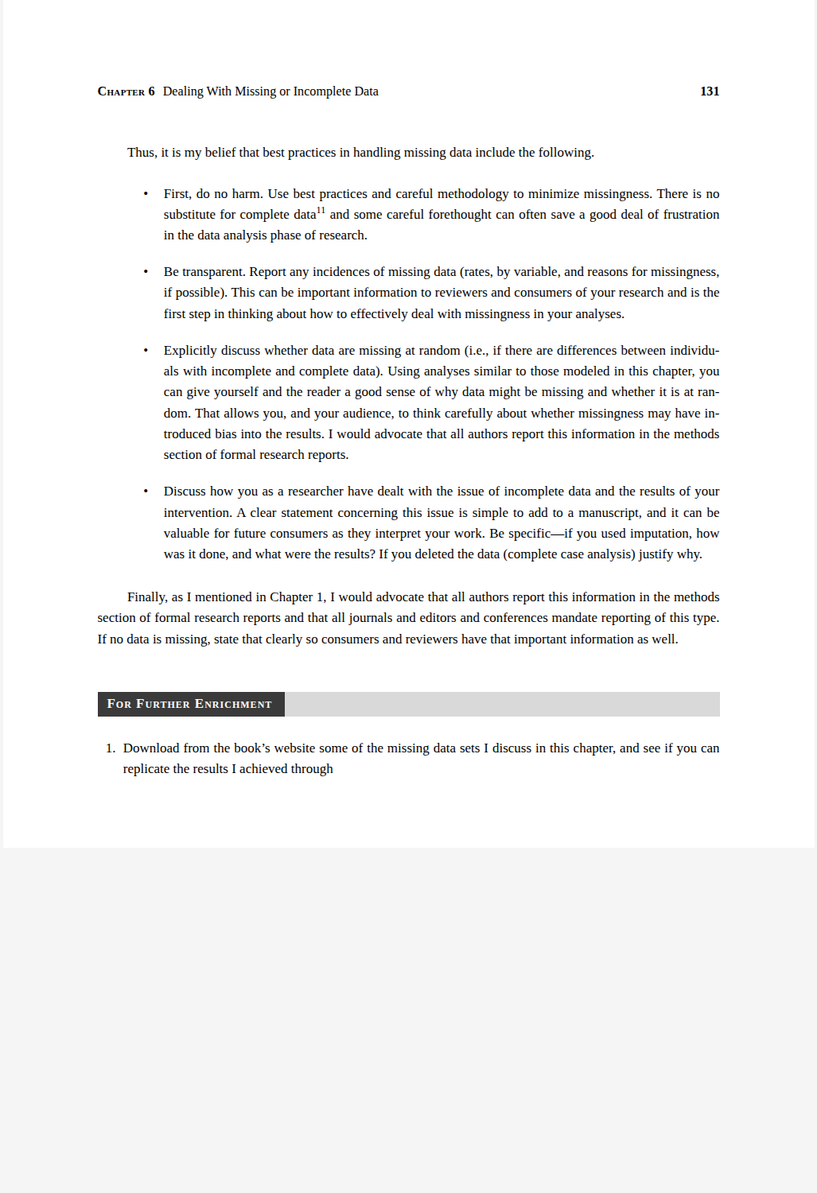Chapter 6 Dealing With Missing or Incomplete Data 131
Thus, it is my belief that best practices in handling missing data include the following.
First, do no harm. Use best practices and careful methodology to minimize missingness. There is no substitute for complete data11 and some careful forethought can often save a good deal of frustration in the data analysis phase of research.
Be transparent. Report any incidences of missing data (rates, by variable, and reasons for missingness, if possible). This can be important information to reviewers and consumers of your research and is the first step in thinking about how to effectively deal with missingness in your analyses.
Explicitly discuss whether data are missing at random (i.e., if there are differences between individuals with incomplete and complete data). Using analyses similar to those modeled in this chapter, you can give yourself and the reader a good sense of why data might be missing and whether it is at random. That allows you, and your audience, to think carefully about whether missingness may have introduced bias into the results. I would advocate that all authors report this information in the methods section of formal research reports.
Discuss how you as a researcher have dealt with the issue of incomplete data and the results of your intervention. A clear statement concerning this issue is simple to add to a manuscript, and it can be valuable for future consumers as they interpret your work. Be specific—if you used imputation, how was it done, and what were the results? If you deleted the data (complete case analysis) justify why.
Finally, as I mentioned in Chapter 1, I would advocate that all authors report this information in the methods section of formal research reports and that all journals and editors and conferences mandate reporting of this type. If no data is missing, state that clearly so consumers and reviewers have that important information as well.
For Further Enrichment
Download from the book’s website some of the missing data sets I discuss in this chapter, and see if you can replicate the results I achieved through